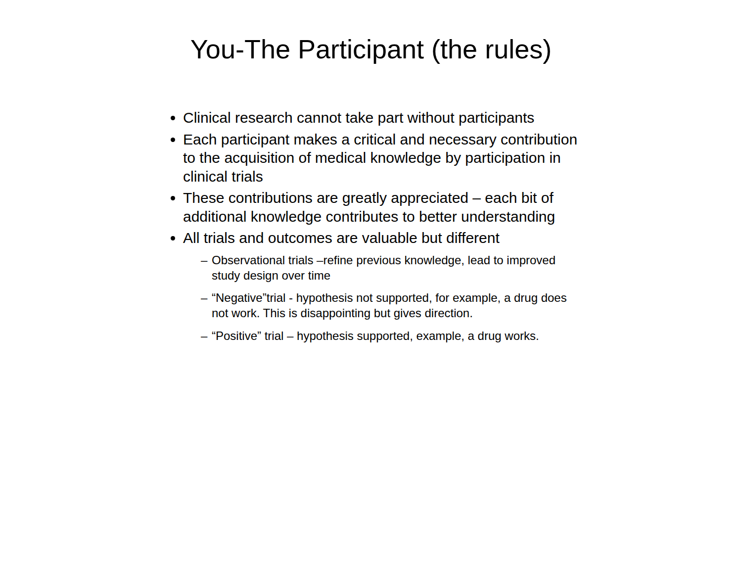You-The Participant (the rules)
Clinical research cannot take part without participants
Each participant makes a critical and necessary contribution to the acquisition of medical knowledge by participation in clinical trials
These contributions are greatly appreciated – each bit of additional knowledge contributes to better understanding
All trials and outcomes are valuable but different
Observational trials –refine previous knowledge, lead to improved study design over time
“Negative”trial - hypothesis not supported, for example, a drug does not work. This is disappointing but gives direction.
“Positive” trial – hypothesis supported, example, a drug works.